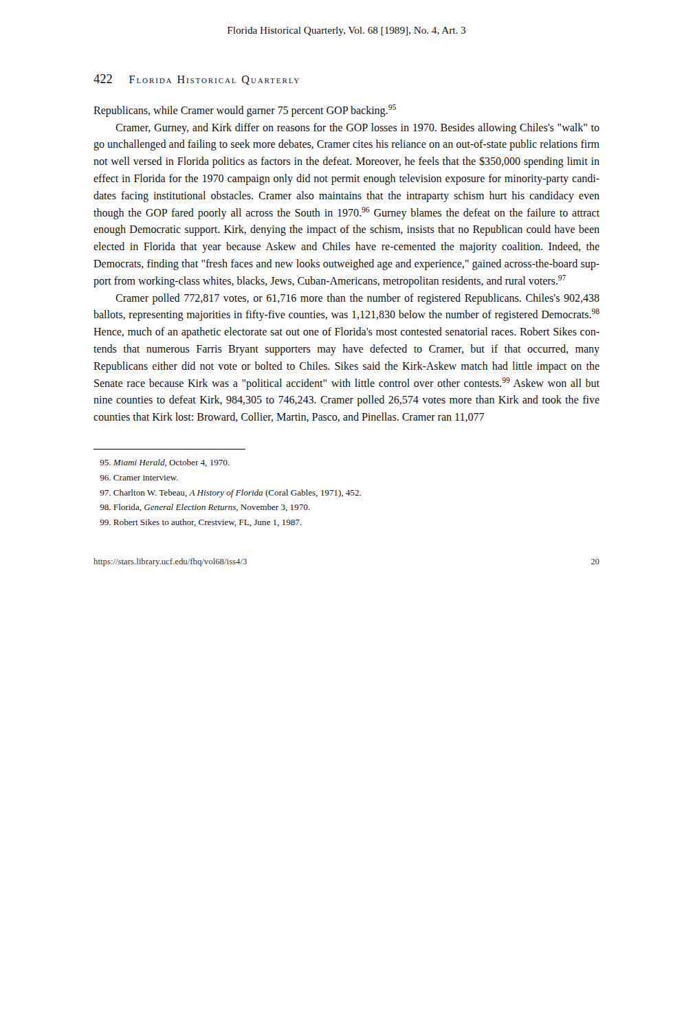Florida Historical Quarterly, Vol. 68 [1989], No. 4, Art. 3
422 Florida Historical Quarterly
Republicans, while Cramer would garner 75 percent GOP backing.95
Cramer, Gurney, and Kirk differ on reasons for the GOP losses in 1970. Besides allowing Chiles's "walk" to go unchallenged and failing to seek more debates, Cramer cites his reliance on an out-of-state public relations firm not well versed in Florida politics as factors in the defeat. Moreover, he feels that the $350,000 spending limit in effect in Florida for the 1970 campaign only did not permit enough television exposure for minority-party candidates facing institutional obstacles. Cramer also maintains that the intraparty schism hurt his candidacy even though the GOP fared poorly all across the South in 1970.96 Gurney blames the defeat on the failure to attract enough Democratic support. Kirk, denying the impact of the schism, insists that no Republican could have been elected in Florida that year because Askew and Chiles have re-cemented the majority coalition. Indeed, the Democrats, finding that "fresh faces and new looks outweighed age and experience," gained across-the-board support from working-class whites, blacks, Jews, Cuban-Americans, metropolitan residents, and rural voters.97
Cramer polled 772,817 votes, or 61,716 more than the number of registered Republicans. Chiles's 902,438 ballots, representing majorities in fifty-five counties, was 1,121,830 below the number of registered Democrats.98 Hence, much of an apathetic electorate sat out one of Florida's most contested senatorial races. Robert Sikes contends that numerous Farris Bryant supporters may have defected to Cramer, but if that occurred, many Republicans either did not vote or bolted to Chiles. Sikes said the Kirk-Askew match had little impact on the Senate race because Kirk was a "political accident" with little control over other contests.99 Askew won all but nine counties to defeat Kirk, 984,305 to 746,243. Cramer polled 26,574 votes more than Kirk and took the five counties that Kirk lost: Broward, Collier, Martin, Pasco, and Pinellas. Cramer ran 11,077
Miami Herald, October 4, 1970.
Cramer interview.
Charlton W. Tebeau, A History of Florida (Coral Gables, 1971), 452.
Florida, General Election Returns, November 3, 1970.
Robert Sikes to author, Crestview, FL, June 1, 1987.
https://stars.library.ucf.edu/fhq/vol68/iss4/3 20